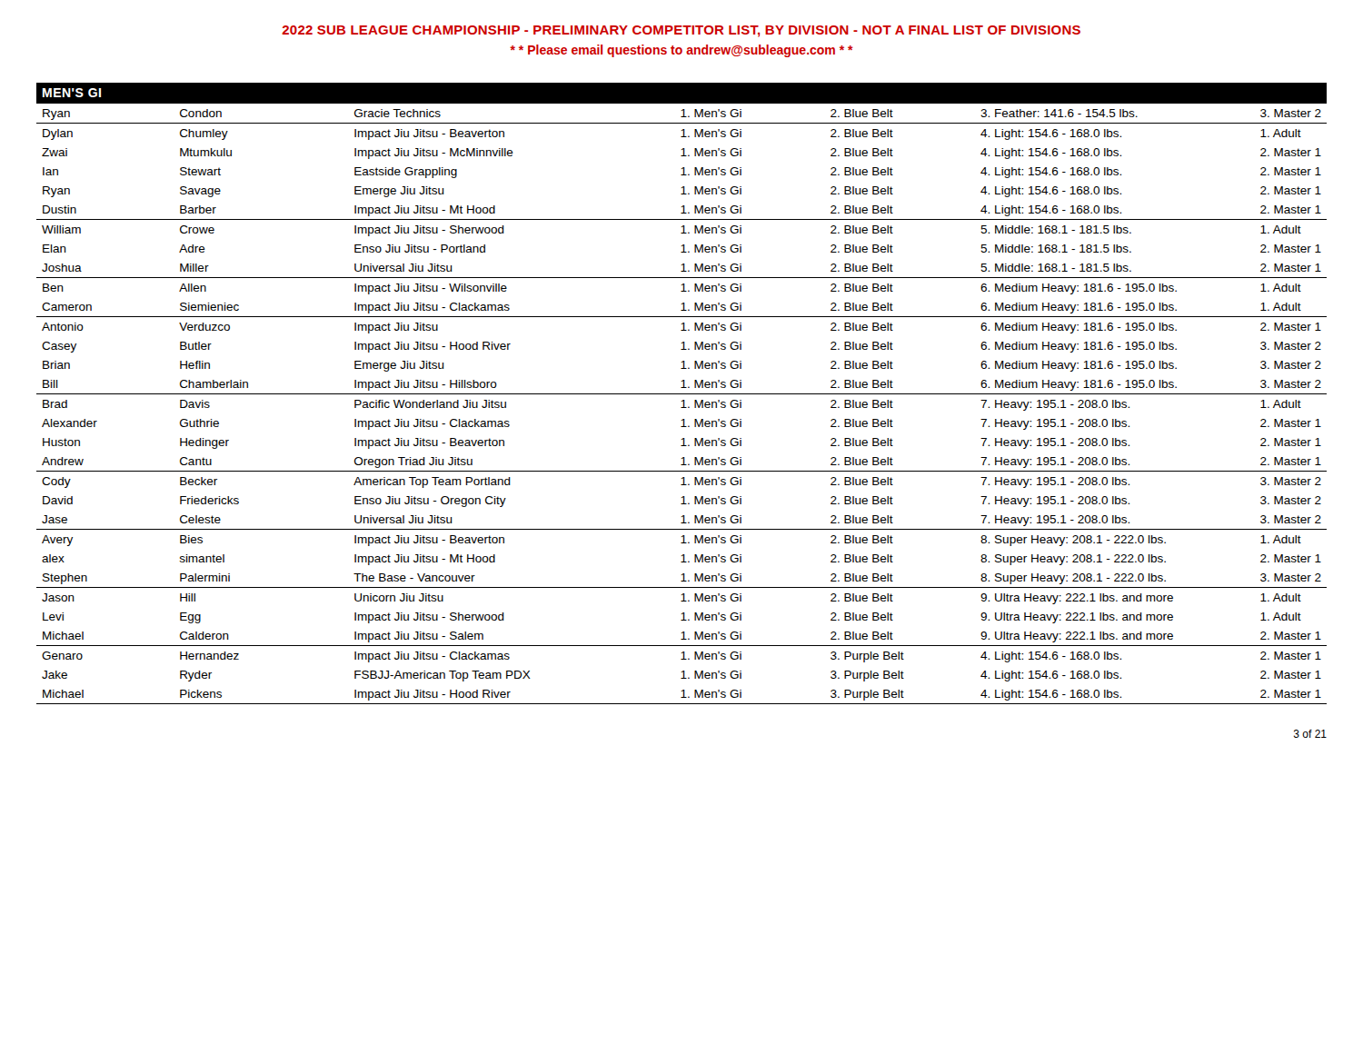2022 SUB LEAGUE CHAMPIONSHIP - PRELIMINARY COMPETITOR LIST, BY DIVISION - NOT A FINAL LIST OF DIVISIONS
* * Please email questions to andrew@subleague.com * *
MEN'S GI
Preliminary competitor list for Men's Gi division
| First Name | Last Name | Academy | Division | Belt | Weight Class | Age Division |
| --- | --- | --- | --- | --- | --- | --- |
| Ryan | Condon | Gracie Technics | 1. Men's Gi | 2. Blue Belt | 3. Feather: 141.6 - 154.5 lbs. | 3. Master 2 |
| Dylan | Chumley | Impact Jiu Jitsu - Beaverton | 1. Men's Gi | 2. Blue Belt | 4. Light: 154.6 - 168.0 lbs. | 1. Adult |
| Zwai | Mtumkulu | Impact Jiu Jitsu - McMinnville | 1. Men's Gi | 2. Blue Belt | 4. Light: 154.6 - 168.0 lbs. | 2. Master 1 |
| Ian | Stewart | Eastside Grappling | 1. Men's Gi | 2. Blue Belt | 4. Light: 154.6 - 168.0 lbs. | 2. Master 1 |
| Ryan | Savage | Emerge Jiu Jitsu | 1. Men's Gi | 2. Blue Belt | 4. Light: 154.6 - 168.0 lbs. | 2. Master 1 |
| Dustin | Barber | Impact Jiu Jitsu - Mt Hood | 1. Men's Gi | 2. Blue Belt | 4. Light: 154.6 - 168.0 lbs. | 2. Master 1 |
| William | Crowe | Impact Jiu Jitsu - Sherwood | 1. Men's Gi | 2. Blue Belt | 5. Middle: 168.1 - 181.5 lbs. | 1. Adult |
| Elan | Adre | Enso Jiu Jitsu - Portland | 1. Men's Gi | 2. Blue Belt | 5. Middle: 168.1 - 181.5 lbs. | 2. Master 1 |
| Joshua | Miller | Universal Jiu Jitsu | 1. Men's Gi | 2. Blue Belt | 5. Middle: 168.1 - 181.5 lbs. | 2. Master 1 |
| Ben | Allen | Impact Jiu Jitsu - Wilsonville | 1. Men's Gi | 2. Blue Belt | 6. Medium Heavy: 181.6 - 195.0 lbs. | 1. Adult |
| Cameron | Siemieniec | Impact Jiu Jitsu - Clackamas | 1. Men's Gi | 2. Blue Belt | 6. Medium Heavy: 181.6 - 195.0 lbs. | 1. Adult |
| Antonio | Verduzco | Impact Jiu Jitsu | 1. Men's Gi | 2. Blue Belt | 6. Medium Heavy: 181.6 - 195.0 lbs. | 2. Master 1 |
| Casey | Butler | Impact Jiu Jitsu - Hood River | 1. Men's Gi | 2. Blue Belt | 6. Medium Heavy: 181.6 - 195.0 lbs. | 3. Master 2 |
| Brian | Heflin | Emerge Jiu Jitsu | 1. Men's Gi | 2. Blue Belt | 6. Medium Heavy: 181.6 - 195.0 lbs. | 3. Master 2 |
| Bill | Chamberlain | Impact Jiu Jitsu - Hillsboro | 1. Men's Gi | 2. Blue Belt | 6. Medium Heavy: 181.6 - 195.0 lbs. | 3. Master 2 |
| Brad | Davis | Pacific Wonderland Jiu Jitsu | 1. Men's Gi | 2. Blue Belt | 7. Heavy: 195.1 - 208.0 lbs. | 1. Adult |
| Alexander | Guthrie | Impact Jiu Jitsu - Clackamas | 1. Men's Gi | 2. Blue Belt | 7. Heavy: 195.1 - 208.0 lbs. | 2. Master 1 |
| Huston | Hedinger | Impact Jiu Jitsu - Beaverton | 1. Men's Gi | 2. Blue Belt | 7. Heavy: 195.1 - 208.0 lbs. | 2. Master 1 |
| Andrew | Cantu | Oregon Triad Jiu Jitsu | 1. Men's Gi | 2. Blue Belt | 7. Heavy: 195.1 - 208.0 lbs. | 2. Master 1 |
| Cody | Becker | American Top Team Portland | 1. Men's Gi | 2. Blue Belt | 7. Heavy: 195.1 - 208.0 lbs. | 3. Master 2 |
| David | Friedericks | Enso Jiu Jitsu - Oregon City | 1. Men's Gi | 2. Blue Belt | 7. Heavy: 195.1 - 208.0 lbs. | 3. Master 2 |
| Jase | Celeste | Universal Jiu Jitsu | 1. Men's Gi | 2. Blue Belt | 7. Heavy: 195.1 - 208.0 lbs. | 3. Master 2 |
| Avery | Bies | Impact Jiu Jitsu - Beaverton | 1. Men's Gi | 2. Blue Belt | 8. Super Heavy: 208.1 - 222.0 lbs. | 1. Adult |
| alex | simantel | Impact Jiu Jitsu - Mt Hood | 1. Men's Gi | 2. Blue Belt | 8. Super Heavy: 208.1 - 222.0 lbs. | 2. Master 1 |
| Stephen | Palermini | The Base - Vancouver | 1. Men's Gi | 2. Blue Belt | 8. Super Heavy: 208.1 - 222.0 lbs. | 3. Master 2 |
| Jason | Hill | Unicorn Jiu Jitsu | 1. Men's Gi | 2. Blue Belt | 9. Ultra Heavy: 222.1 lbs. and more | 1. Adult |
| Levi | Egg | Impact Jiu Jitsu - Sherwood | 1. Men's Gi | 2. Blue Belt | 9. Ultra Heavy: 222.1 lbs. and more | 1. Adult |
| Michael | Calderon | Impact Jiu Jitsu - Salem | 1. Men's Gi | 2. Blue Belt | 9. Ultra Heavy: 222.1 lbs. and more | 2. Master 1 |
| Genaro | Hernandez | Impact Jiu Jitsu - Clackamas | 1. Men's Gi | 3. Purple Belt | 4. Light: 154.6 - 168.0 lbs. | 2. Master 1 |
| Jake | Ryder | FSBJJ-American Top Team PDX | 1. Men's Gi | 3. Purple Belt | 4. Light: 154.6 - 168.0 lbs. | 2. Master 1 |
| Michael | Pickens | Impact Jiu Jitsu - Hood River | 1. Men's Gi | 3. Purple Belt | 4. Light: 154.6 - 168.0 lbs. | 2. Master 1 |
3 of 21